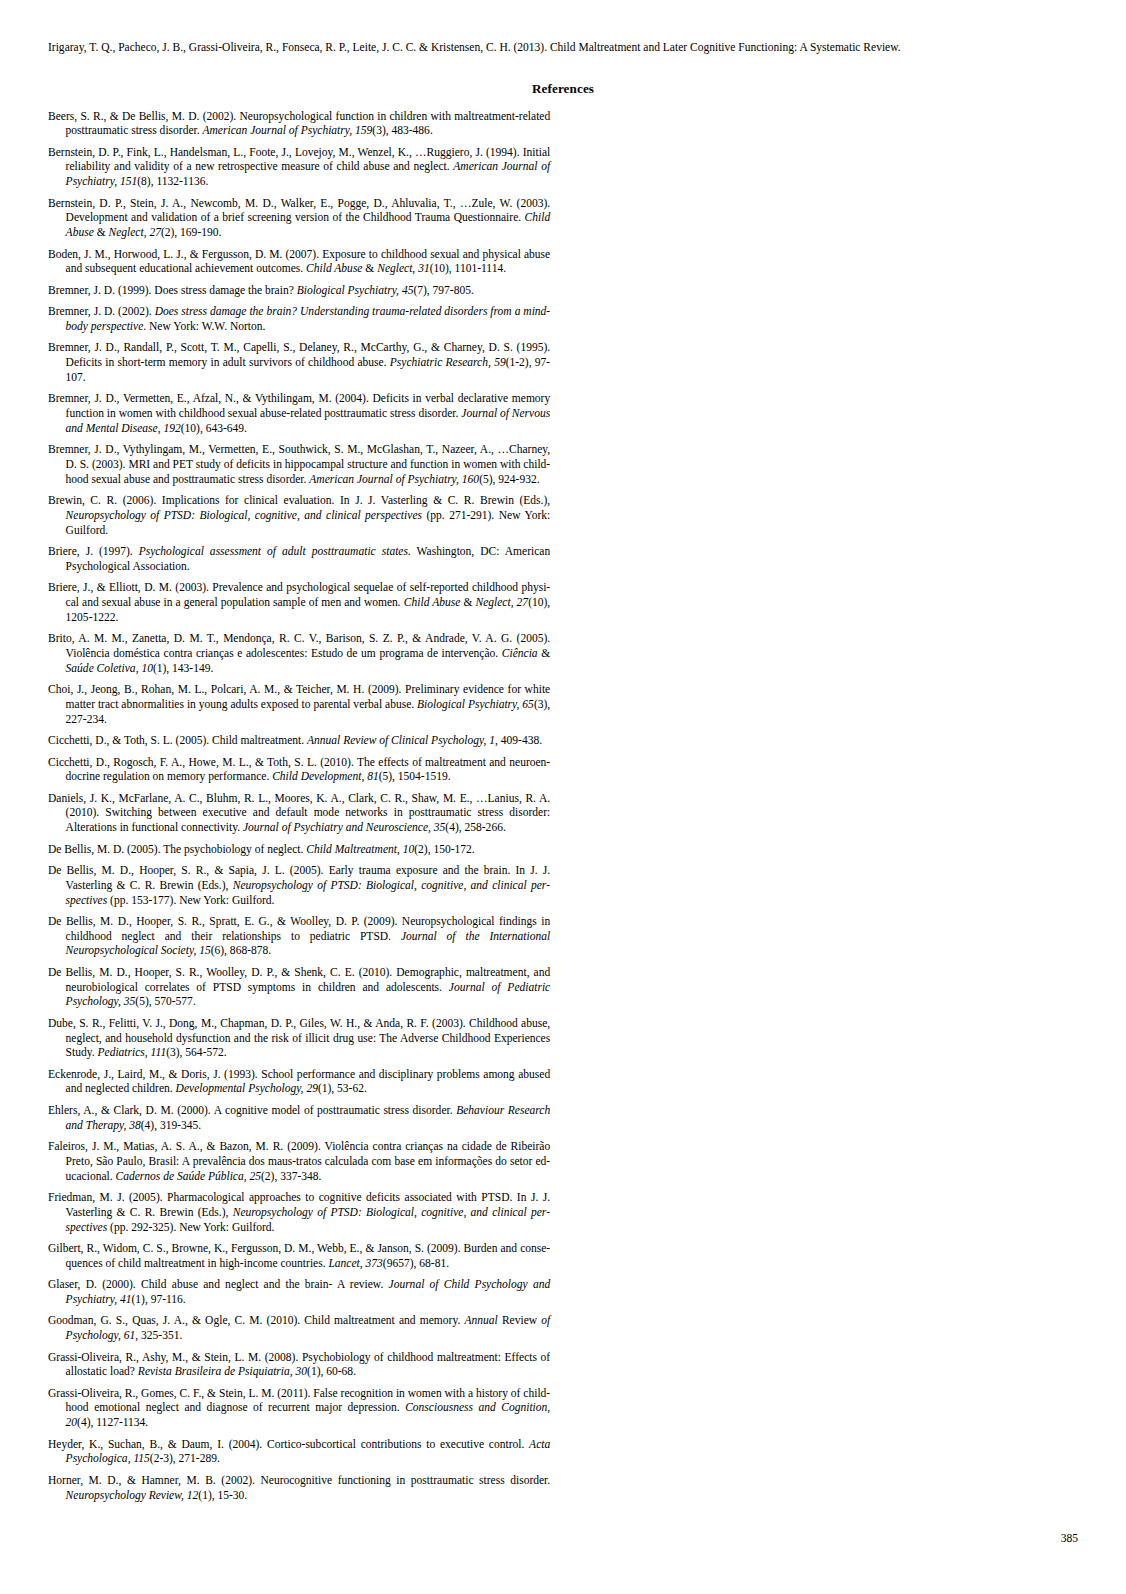Irigaray, T. Q., Pacheco, J. B., Grassi-Oliveira, R., Fonseca, R. P., Leite, J. C. C. & Kristensen, C. H. (2013). Child Maltreatment and Later Cognitive Functioning: A Systematic Review.
References
Beers, S. R., & De Bellis, M. D. (2002). Neuropsychological function in children with maltreatment-related posttraumatic stress disorder. American Journal of Psychiatry, 159(3), 483-486.
Bernstein, D. P., Fink, L., Handelsman, L., Foote, J., Lovejoy, M., Wenzel, K., …Ruggiero, J. (1994). Initial reliability and validity of a new retrospective measure of child abuse and neglect. American Journal of Psychiatry, 151(8), 1132-1136.
Bernstein, D. P., Stein, J. A., Newcomb, M. D., Walker, E., Pogge, D., Ahluvalia, T., …Zule, W. (2003). Development and validation of a brief screening version of the Childhood Trauma Questionnaire. Child Abuse & Neglect, 27(2), 169-190.
Boden, J. M., Horwood, L. J., & Fergusson, D. M. (2007). Exposure to childhood sexual and physical abuse and subsequent educational achievement outcomes. Child Abuse & Neglect, 31(10), 1101-1114.
Bremner, J. D. (1999). Does stress damage the brain? Biological Psychiatry, 45(7), 797-805.
Bremner, J. D. (2002). Does stress damage the brain? Understanding trauma-related disorders from a mind-body perspective. New York: W.W. Norton.
Bremner, J. D., Randall, P., Scott, T. M., Capelli, S., Delaney, R., McCarthy, G., & Charney, D. S. (1995). Deficits in short-term memory in adult survivors of childhood abuse. Psychiatric Research, 59(1-2), 97-107.
Bremner, J. D., Vermetten, E., Afzal, N., & Vythilingam, M. (2004). Deficits in verbal declarative memory function in women with childhood sexual abuse-related posttraumatic stress disorder. Journal of Nervous and Mental Disease, 192(10), 643-649.
Bremner, J. D., Vythylingam, M., Vermetten, E., Southwick, S. M., McGlashan, T., Nazeer, A., …Charney, D. S. (2003). MRI and PET study of deficits in hippocampal structure and function in women with childhood sexual abuse and posttraumatic stress disorder. American Journal of Psychiatry, 160(5), 924-932.
Brewin, C. R. (2006). Implications for clinical evaluation. In J. J. Vasterling & C. R. Brewin (Eds.), Neuropsychology of PTSD: Biological, cognitive, and clinical perspectives (pp. 271-291). New York: Guilford.
Briere, J. (1997). Psychological assessment of adult posttraumatic states. Washington, DC: American Psychological Association.
Briere, J., & Elliott, D. M. (2003). Prevalence and psychological sequelae of self-reported childhood physical and sexual abuse in a general population sample of men and women. Child Abuse & Neglect, 27(10), 1205-1222.
Brito, A. M. M., Zanetta, D. M. T., Mendonça, R. C. V., Barison, S. Z. P., & Andrade, V. A. G. (2005). Violência doméstica contra crianças e adolescentes: Estudo de um programa de intervenção. Ciência & Saúde Coletiva, 10(1), 143-149.
Choi, J., Jeong, B., Rohan, M. L., Polcari, A. M., & Teicher, M. H. (2009). Preliminary evidence for white matter tract abnormalities in young adults exposed to parental verbal abuse. Biological Psychiatry, 65(3), 227-234.
Cicchetti, D., & Toth, S. L. (2005). Child maltreatment. Annual Review of Clinical Psychology, 1, 409-438.
Cicchetti, D., Rogosch, F. A., Howe, M. L., & Toth, S. L. (2010). The effects of maltreatment and neuroendocrine regulation on memory performance. Child Development, 81(5), 1504-1519.
Daniels, J. K., McFarlane, A. C., Bluhm, R. L., Moores, K. A., Clark, C. R., Shaw, M. E., …Lanius, R. A. (2010). Switching between executive and default mode networks in posttraumatic stress disorder: Alterations in functional connectivity. Journal of Psychiatry and Neuroscience, 35(4), 258-266.
De Bellis, M. D. (2005). The psychobiology of neglect. Child Maltreatment, 10(2), 150-172.
De Bellis, M. D., Hooper, S. R., & Sapia, J. L. (2005). Early trauma exposure and the brain. In J. J. Vasterling & C. R. Brewin (Eds.), Neuropsychology of PTSD: Biological, cognitive, and clinical perspectives (pp. 153-177). New York: Guilford.
De Bellis, M. D., Hooper, S. R., Spratt, E. G., & Woolley, D. P. (2009). Neuropsychological findings in childhood neglect and their relationships to pediatric PTSD. Journal of the International Neuropsychological Society, 15(6), 868-878.
De Bellis, M. D., Hooper, S. R., Woolley, D. P., & Shenk, C. E. (2010). Demographic, maltreatment, and neurobiological correlates of PTSD symptoms in children and adolescents. Journal of Pediatric Psychology, 35(5), 570-577.
Dube, S. R., Felitti, V. J., Dong, M., Chapman, D. P., Giles, W. H., & Anda, R. F. (2003). Childhood abuse, neglect, and household dysfunction and the risk of illicit drug use: The Adverse Childhood Experiences Study. Pediatrics, 111(3), 564-572.
Eckenrode, J., Laird, M., & Doris, J. (1993). School performance and disciplinary problems among abused and neglected children. Developmental Psychology, 29(1), 53-62.
Ehlers, A., & Clark, D. M. (2000). A cognitive model of posttraumatic stress disorder. Behaviour Research and Therapy, 38(4), 319-345.
Faleiros, J. M., Matias, A. S. A., & Bazon, M. R. (2009). Violência contra crianças na cidade de Ribeirão Preto, São Paulo, Brasil: A prevalência dos maus-tratos calculada com base em informações do setor educacional. Cadernos de Saúde Pública, 25(2), 337-348.
Friedman, M. J. (2005). Pharmacological approaches to cognitive deficits associated with PTSD. In J. J. Vasterling & C. R. Brewin (Eds.), Neuropsychology of PTSD: Biological, cognitive, and clinical perspectives (pp. 292-325). New York: Guilford.
Gilbert, R., Widom, C. S., Browne, K., Fergusson, D. M., Webb, E., & Janson, S. (2009). Burden and consequences of child maltreatment in high-income countries. Lancet, 373(9657), 68-81.
Glaser, D. (2000). Child abuse and neglect and the brain- A review. Journal of Child Psychology and Psychiatry, 41(1), 97-116.
Goodman, G. S., Quas, J. A., & Ogle, C. M. (2010). Child maltreatment and memory. Annual Review of Psychology, 61, 325-351.
Grassi-Oliveira, R., Ashy, M., & Stein, L. M. (2008). Psychobiology of childhood maltreatment: Effects of allostatic load? Revista Brasileira de Psiquiatria, 30(1), 60-68.
Grassi-Oliveira, R., Gomes, C. F., & Stein, L. M. (2011). False recognition in women with a history of childhood emotional neglect and diagnose of recurrent major depression. Consciousness and Cognition, 20(4), 1127-1134.
Heyder, K., Suchan, B., & Daum, I. (2004). Cortico-subcortical contributions to executive control. Acta Psychologica, 115(2-3), 271-289.
Horner, M. D., & Hamner, M. B. (2002). Neurocognitive functioning in posttraumatic stress disorder. Neuropsychology Review, 12(1), 15-30.
385